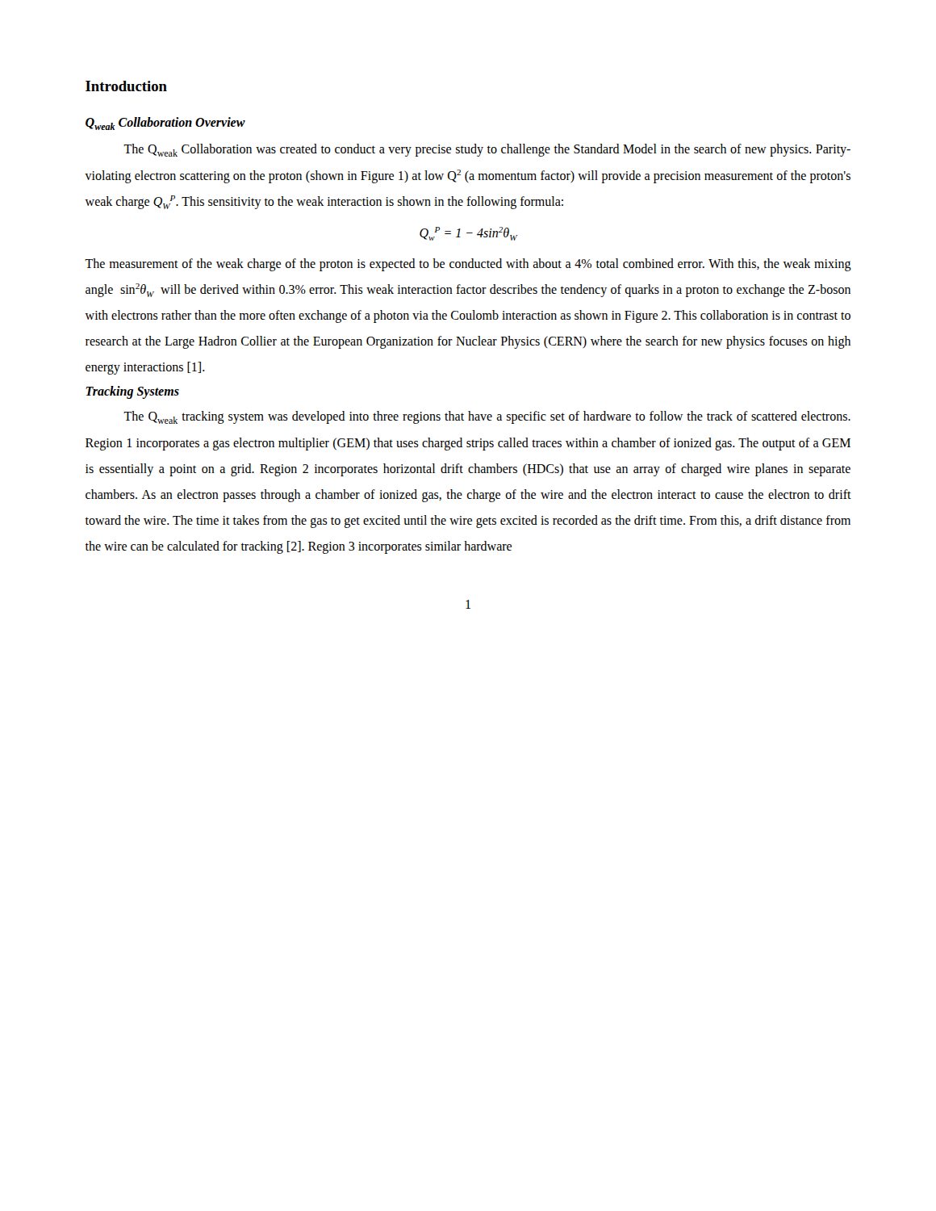Introduction
Qweak Collaboration Overview
The Qweak Collaboration was created to conduct a very precise study to challenge the Standard Model in the search of new physics. Parity-violating electron scattering on the proton (shown in Figure 1) at low Q2 (a momentum factor) will provide a precision measurement of the proton's weak charge QWP. This sensitivity to the weak interaction is shown in the following formula:
QwP = 1 − 4sin2θW
The measurement of the weak charge of the proton is expected to be conducted with about a 4% total combined error. With this, the weak mixing angle sin2θW will be derived within 0.3% error. This weak interaction factor describes the tendency of quarks in a proton to exchange the Z-boson with electrons rather than the more often exchange of a photon via the Coulomb interaction as shown in Figure 2. This collaboration is in contrast to research at the Large Hadron Collier at the European Organization for Nuclear Physics (CERN) where the search for new physics focuses on high energy interactions [1].
Tracking Systems
The Qweak tracking system was developed into three regions that have a specific set of hardware to follow the track of scattered electrons. Region 1 incorporates a gas electron multiplier (GEM) that uses charged strips called traces within a chamber of ionized gas. The output of a GEM is essentially a point on a grid. Region 2 incorporates horizontal drift chambers (HDCs) that use an array of charged wire planes in separate chambers. As an electron passes through a chamber of ionized gas, the charge of the wire and the electron interact to cause the electron to drift toward the wire. The time it takes from the gas to get excited until the wire gets excited is recorded as the drift time. From this, a drift distance from the wire can be calculated for tracking [2]. Region 3 incorporates similar hardware
1